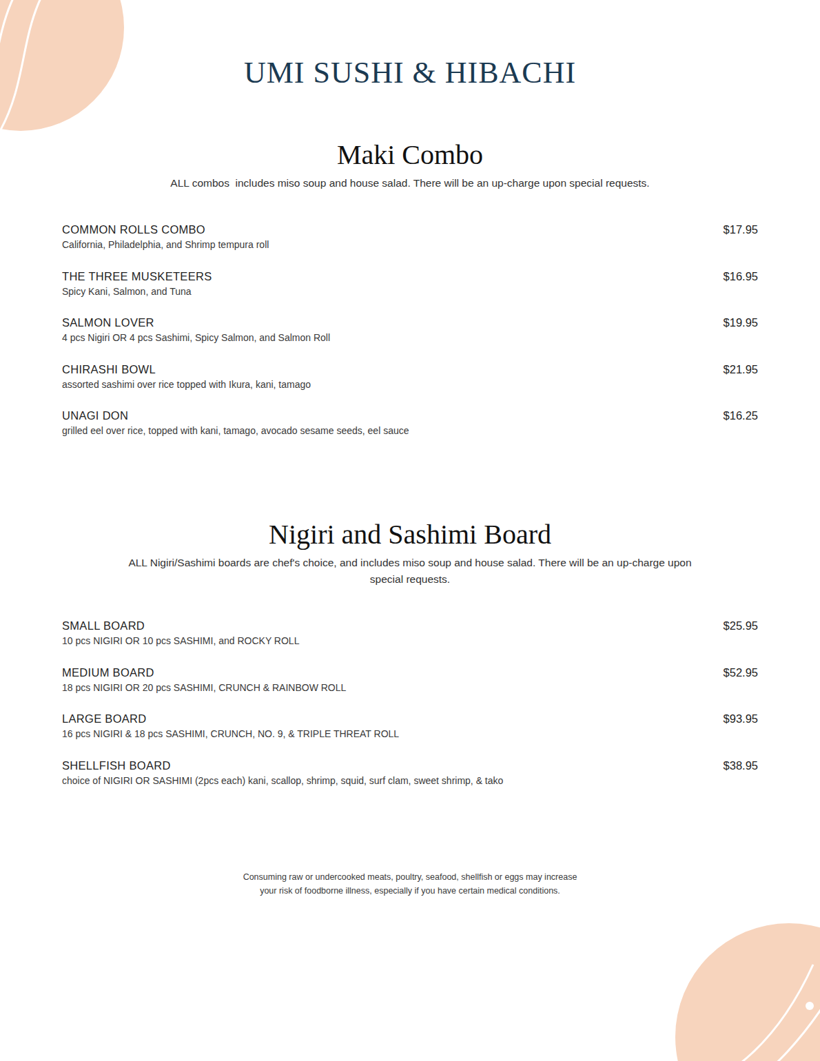UMI SUSHI & HIBACHI
Maki Combo
ALL combos includes miso soup and house salad. There will be an up-charge upon special requests.
Common Rolls Combo $17.95
California, Philadelphia, and Shrimp tempura roll
The Three Musketeers $16.95
Spicy Kani, Salmon, and Tuna
Salmon Lover $19.95
4 pcs Nigiri OR 4 pcs Sashimi, Spicy Salmon, and Salmon Roll
Chirashi Bowl $21.95
assorted sashimi over rice topped with Ikura, kani, tamago
Unagi Don $16.25
grilled eel over rice, topped with kani, tamago, avocado sesame seeds, eel sauce
Nigiri and Sashimi Board
ALL Nigiri/Sashimi boards are chef's choice, and includes miso soup and house salad. There will be an up-charge upon special requests.
Small Board $25.95
10 pcs NIGIRI OR 10 pcs SASHIMI, and ROCKY ROLL
Medium Board $52.95
18 pcs NIGIRI OR 20 pcs SASHIMI, CRUNCH & RAINBOW ROLL
Large Board $93.95
16 pcs NIGIRI & 18 pcs SASHIMI, CRUNCH, NO. 9, & TRIPLE THREAT ROLL
Shellfish Board $38.95
choice of NIGIRI OR SASHIMI (2pcs each) kani, scallop, shrimp, squid, surf clam, sweet shrimp, & tako
Consuming raw or undercooked meats, poultry, seafood, shellfish or eggs may increase
your risk of foodborne illness, especially if you have certain medical conditions.